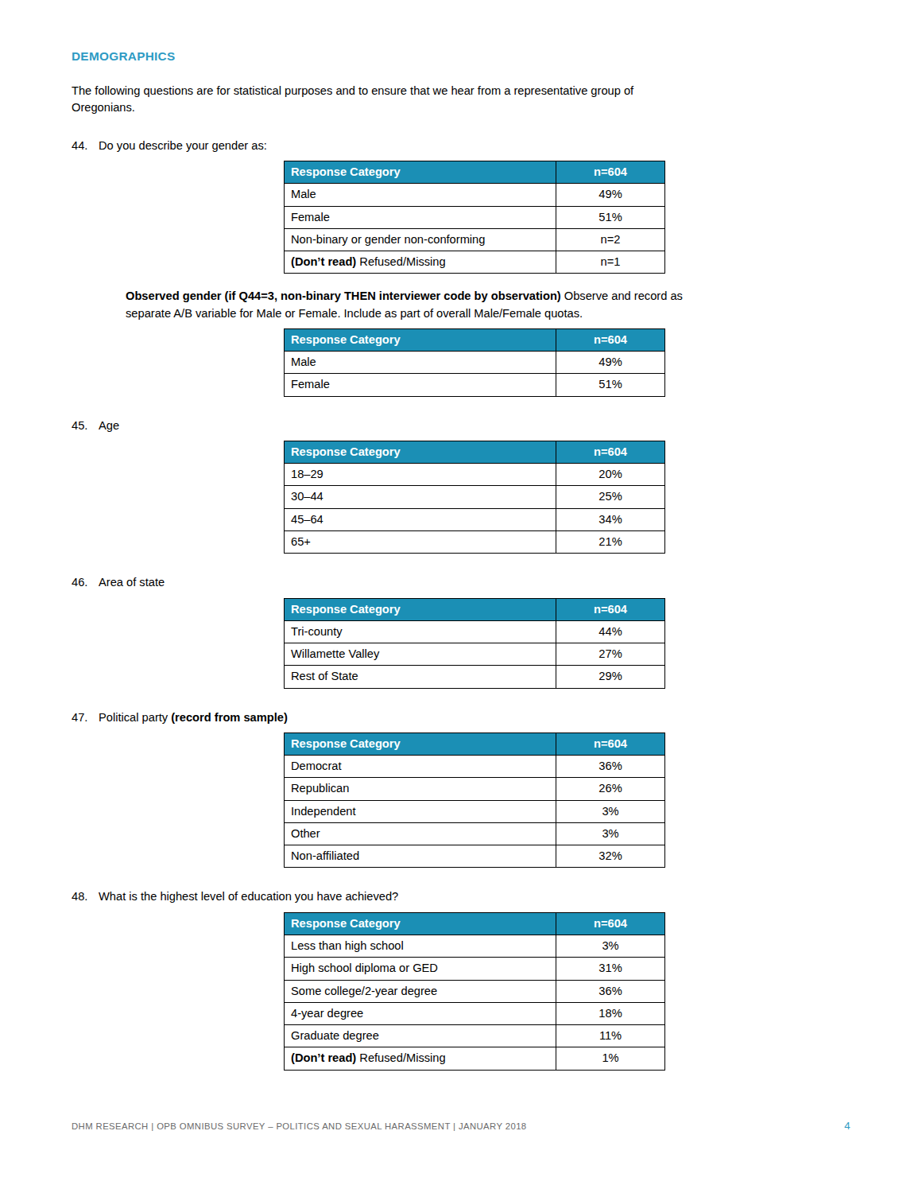DEMOGRAPHICS
The following questions are for statistical purposes and to ensure that we hear from a representative group of Oregonians.
Do you describe your gender as:
| Response Category | n=604 |
| --- | --- |
| Male | 49% |
| Female | 51% |
| Non-binary or gender non-conforming | n=2 |
| (Don’t read) Refused/Missing | n=1 |
Observed gender (if Q44=3, non-binary THEN interviewer code by observation) Observe and record as separate A/B variable for Male or Female. Include as part of overall Male/Female quotas.
| Response Category | n=604 |
| --- | --- |
| Male | 49% |
| Female | 51% |
Age
| Response Category | n=604 |
| --- | --- |
| 18–29 | 20% |
| 30–44 | 25% |
| 45–64 | 34% |
| 65+ | 21% |
Area of state
| Response Category | n=604 |
| --- | --- |
| Tri-county | 44% |
| Willamette Valley | 27% |
| Rest of State | 29% |
Political party (record from sample)
| Response Category | n=604 |
| --- | --- |
| Democrat | 36% |
| Republican | 26% |
| Independent | 3% |
| Other | 3% |
| Non-affiliated | 32% |
What is the highest level of education you have achieved?
| Response Category | n=604 |
| --- | --- |
| Less than high school | 3% |
| High school diploma or GED | 31% |
| Some college/2-year degree | 36% |
| 4-year degree | 18% |
| Graduate degree | 11% |
| (Don’t read) Refused/Missing | 1% |
DHM RESEARCH | OPB OMNIBUS SURVEY – POLITICS AND SEXUAL HARASSMENT | JANUARY 2018 4